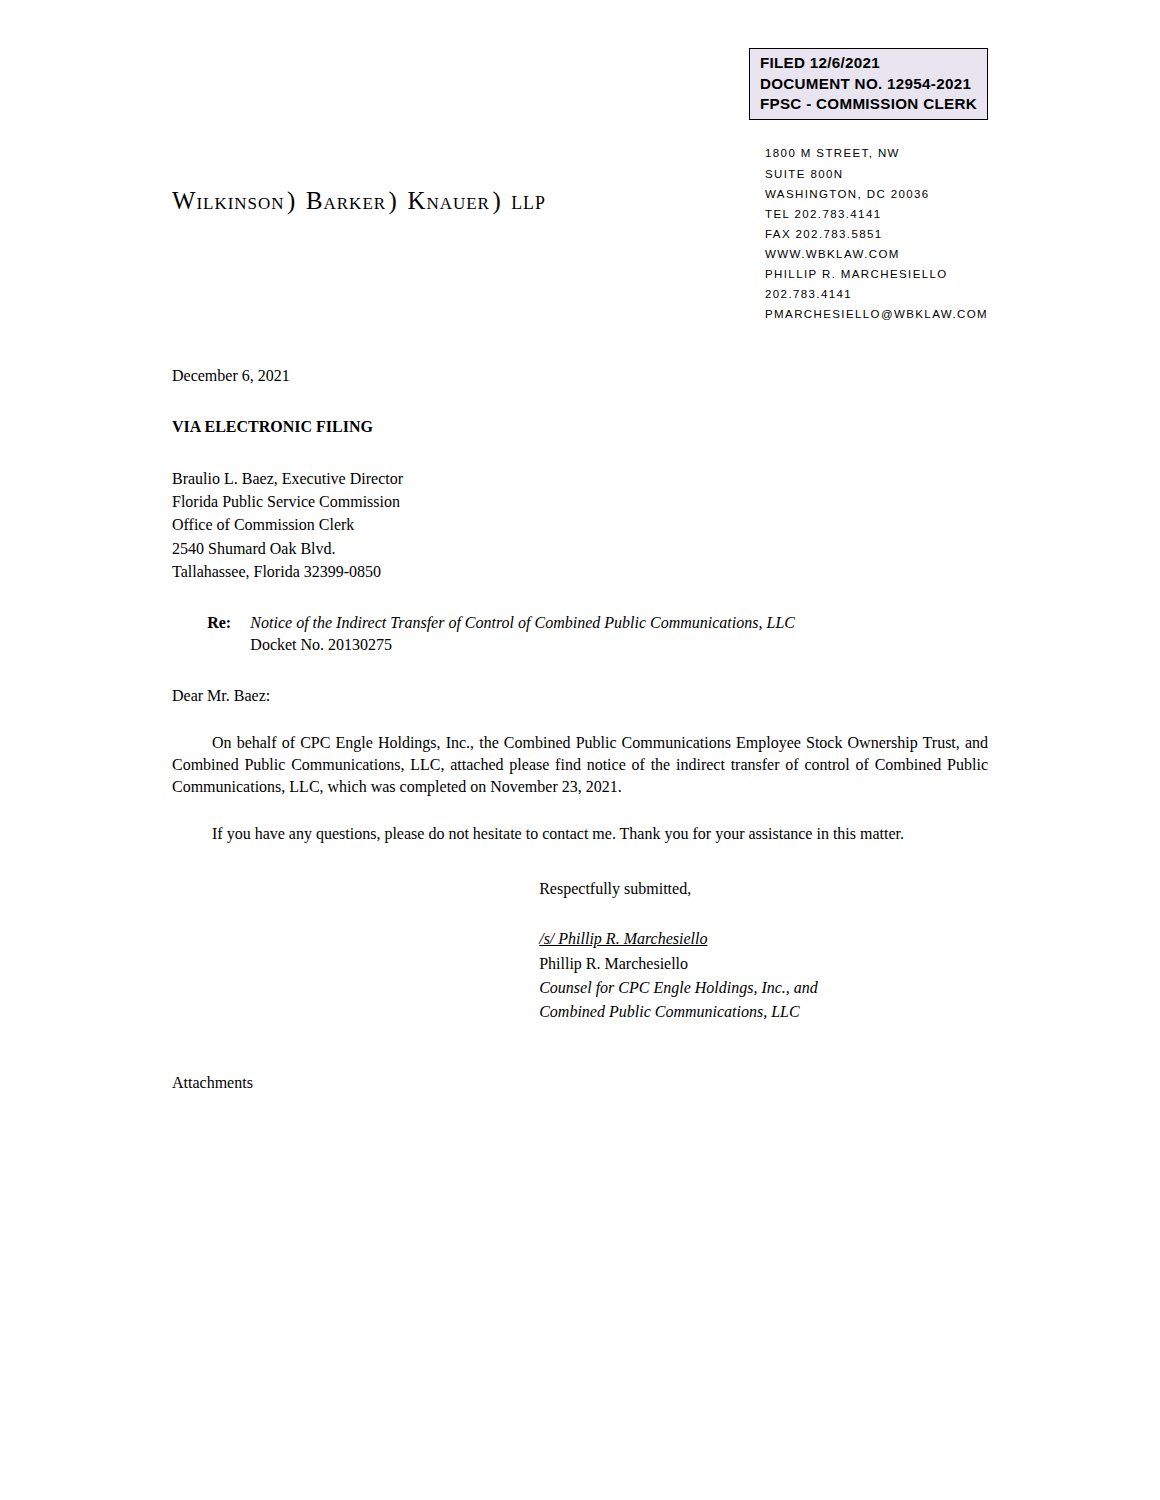FILED 12/6/2021
DOCUMENT NO. 12954-2021
FPSC - COMMISSION CLERK
Wilkinson) Barker) Knauer) LLP
1800 M Street, NW
Suite 800N
Washington, DC 20036
Tel 202.783.4141
Fax 202.783.5851
www.wbklaw.com
Phillip R. Marchesiello
202.783.4141
PMarchesiello@wbklaw.com
December 6, 2021
VIA ELECTRONIC FILING
Braulio L. Baez, Executive Director
Florida Public Service Commission
Office of Commission Clerk
2540 Shumard Oak Blvd.
Tallahassee, Florida 32399-0850
| Re: | Notice of the Indirect Transfer of Control of Combined Public Communications, LLC Docket No. 20130275 |
Dear Mr. Baez:
On behalf of CPC Engle Holdings, Inc., the Combined Public Communications Employee Stock Ownership Trust, and Combined Public Communications, LLC, attached please find notice of the indirect transfer of control of Combined Public Communications, LLC, which was completed on November 23, 2021.
If you have any questions, please do not hesitate to contact me. Thank you for your assistance in this matter.
Respectfully submitted,
/s/ Phillip R. Marchesiello
Phillip R. Marchesiello
Counsel for CPC Engle Holdings, Inc., and
Combined Public Communications, LLC
Attachments